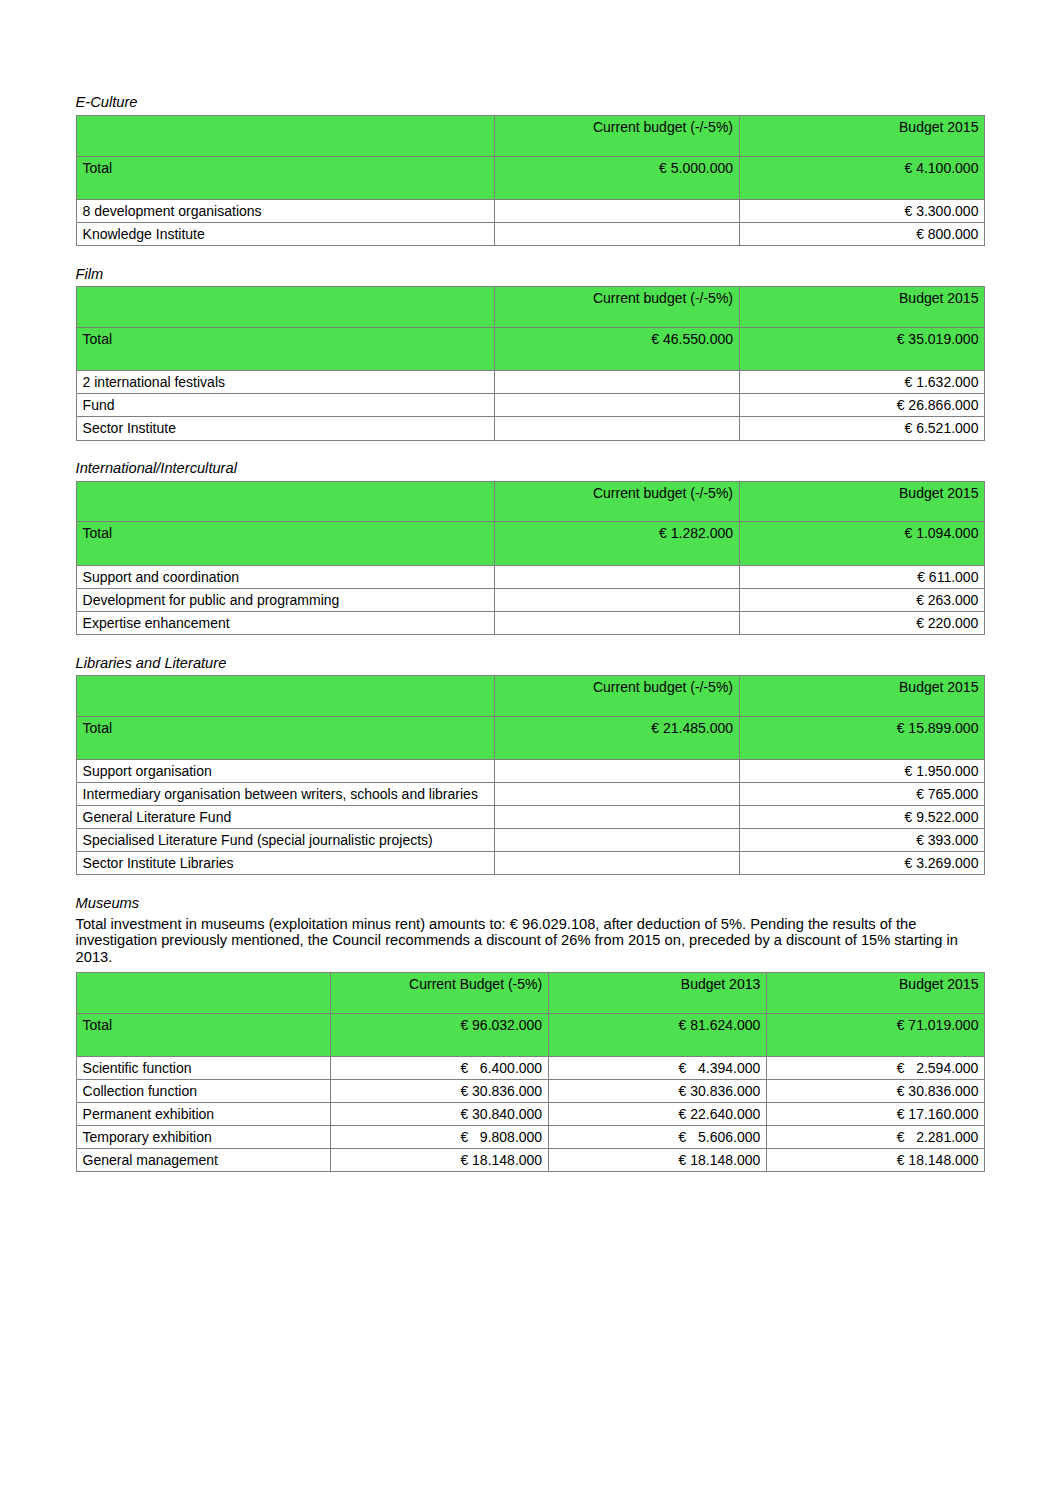E-Culture
| | Current budget (-/-5%) | Budget 2015 |
| Total | € 5.000.000 | € 4.100.000 |
| 8 development organisations | | € 3.300.000 |
| Knowledge Institute | | € 800.000 |
Film
| | Current budget (-/-5%) | Budget 2015 |
| Total | € 46.550.000 | € 35.019.000 |
| 2 international festivals | | € 1.632.000 |
| Fund | | € 26.866.000 |
| Sector Institute | | € 6.521.000 |
International/Intercultural
| | Current budget (-/-5%) | Budget 2015 |
| Total | € 1.282.000 | € 1.094.000 |
| Support and coordination | | € 611.000 |
| Development for public and programming | | € 263.000 |
| Expertise enhancement | | € 220.000 |
Libraries and Literature
| | Current budget (-/-5%) | Budget 2015 |
| Total | € 21.485.000 | € 15.899.000 |
| Support organisation | | € 1.950.000 |
| Intermediary organisation between writers, schools and libraries | | € 765.000 |
| General Literature Fund | | € 9.522.000 |
| Specialised Literature Fund (special journalistic projects) | | € 393.000 |
| Sector Institute Libraries | | € 3.269.000 |
Museums
Total investment in museums (exploitation minus rent) amounts to: € 96.029.108, after deduction of 5%. Pending the results of the investigation previously mentioned, the Council recommends a discount of 26% from 2015 on, preceded by a discount of 15% starting in 2013.
| | Current Budget (-5%) | Budget 2013 | Budget 2015 |
| Total | € 96.032.000 | € 81.624.000 | € 71.019.000 |
| Scientific function | € 6.400.000 | € 4.394.000 | € 2.594.000 |
| Collection function | € 30.836.000 | € 30.836.000 | € 30.836.000 |
| Permanent exhibition | € 30.840.000 | € 22.640.000 | € 17.160.000 |
| Temporary exhibition | € 9.808.000 | € 5.606.000 | € 2.281.000 |
| General management | € 18.148.000 | € 18.148.000 | € 18.148.000 |